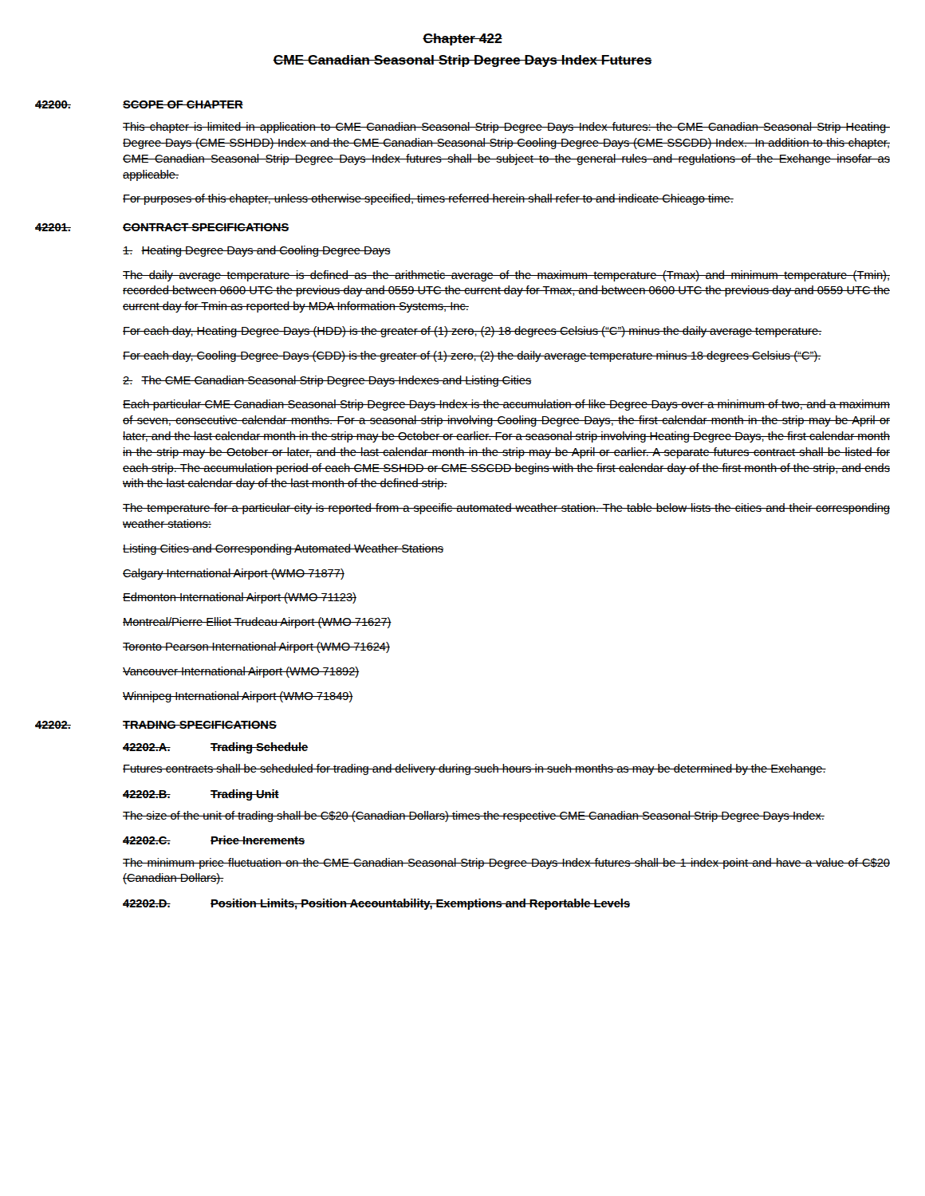Chapter 422
CME Canadian Seasonal Strip Degree Days Index Futures
42200. SCOPE OF CHAPTER
This chapter is limited in application to CME Canadian Seasonal Strip Degree Days Index futures: the CME Canadian Seasonal Strip Heating-Degree-Days (CME SSHDD) Index and the CME Canadian Seasonal Strip Cooling-Degree-Days (CME SSCDD) Index. In addition to this chapter, CME Canadian Seasonal Strip Degree Days Index futures shall be subject to the general rules and regulations of the Exchange insofar as applicable.
For purposes of this chapter, unless otherwise specified, times referred herein shall refer to and indicate Chicago time.
42201. CONTRACT SPECIFICATIONS
1. Heating Degree Days and Cooling Degree Days
The daily average temperature is defined as the arithmetic average of the maximum temperature (Tmax) and minimum temperature (Tmin), recorded between 0600 UTC the previous day and 0559 UTC the current day for Tmax, and between 0600 UTC the previous day and 0559 UTC the current day for Tmin as reported by MDA Information Systems, Inc.
For each day, Heating-Degree-Days (HDD) is the greater of (1) zero, (2) 18 degrees Celsius (“C”) minus the daily average temperature.
For each day, Cooling-Degree-Days (CDD) is the greater of (1) zero, (2) the daily average temperature minus 18 degrees Celsius (“C”).
2. The CME Canadian Seasonal Strip Degree Days Indexes and Listing Cities
Each particular CME Canadian Seasonal Strip Degree Days Index is the accumulation of like Degree Days over a minimum of two, and a maximum of seven, consecutive calendar months. For a seasonal strip involving Cooling Degree Days, the first calendar month in the strip may be April or later, and the last calendar month in the strip may be October or earlier. For a seasonal strip involving Heating Degree Days, the first calendar month in the strip may be October or later, and the last calendar month in the strip may be April or earlier. A separate futures contract shall be listed for each strip. The accumulation period of each CME SSHDD or CME SSCDD begins with the first calendar day of the first month of the strip, and ends with the last calendar day of the last month of the defined strip.
The temperature for a particular city is reported from a specific automated weather station. The table below lists the cities and their corresponding weather stations:
Listing Cities and Corresponding Automated Weather Stations
Calgary International Airport (WMO 71877)
Edmonton International Airport (WMO 71123)
Montreal/Pierre Elliot Trudeau Airport (WMO 71627)
Toronto Pearson International Airport (WMO 71624)
Vancouver International Airport (WMO 71892)
Winnipeg International Airport (WMO 71849)
42202. TRADING SPECIFICATIONS
42202.A. Trading Schedule
Futures contracts shall be scheduled for trading and delivery during such hours in such months as may be determined by the Exchange.
42202.B. Trading Unit
The size of the unit of trading shall be C$20 (Canadian Dollars) times the respective CME Canadian Seasonal Strip Degree Days Index.
42202.C. Price Increments
The minimum price fluctuation on the CME Canadian Seasonal Strip Degree Days Index futures shall be 1 index point and have a value of C$20 (Canadian Dollars).
42202.D. Position Limits, Position Accountability, Exemptions and Reportable Levels